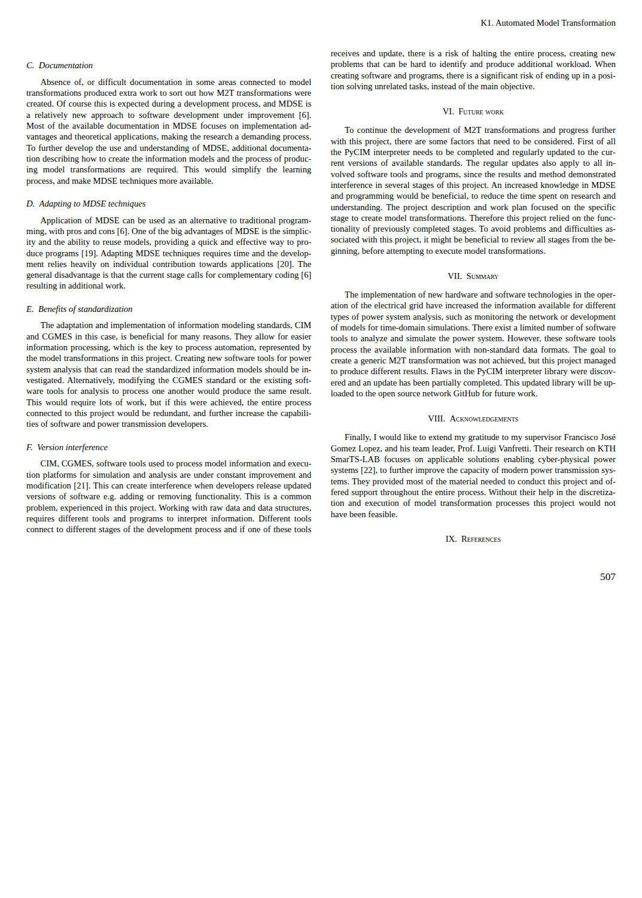K1. Automated Model Transformation
C. Documentation
Absence of, or difficult documentation in some areas connected to model transformations produced extra work to sort out how M2T transformations were created. Of course this is expected during a development process, and MDSE is a relatively new approach to software development under improvement [6]. Most of the available documentation in MDSE focuses on implementation advantages and theoretical applications, making the research a demanding process. To further develop the use and understanding of MDSE, additional documentation describing how to create the information models and the process of producing model transformations are required. This would simplify the learning process, and make MDSE techniques more available.
D. Adapting to MDSE techniques
Application of MDSE can be used as an alternative to traditional programming, with pros and cons [6]. One of the big advantages of MDSE is the simplicity and the ability to reuse models, providing a quick and effective way to produce programs [19]. Adapting MDSE techniques requires time and the development relies heavily on individual contribution towards applications [20]. The general disadvantage is that the current stage calls for complementary coding [6] resulting in additional work.
E. Benefits of standardization
The adaptation and implementation of information modeling standards, CIM and CGMES in this case, is beneficial for many reasons. They allow for easier information processing, which is the key to process automation, represented by the model transformations in this project. Creating new software tools for power system analysis that can read the standardized information models should be investigated. Alternatively, modifying the CGMES standard or the existing software tools for analysis to process one another would produce the same result. This would require lots of work, but if this were achieved, the entire process connected to this project would be redundant, and further increase the capabilities of software and power transmission developers.
F. Version interference
CIM, CGMES, software tools used to process model information and execution platforms for simulation and analysis are under constant improvement and modification [21]. This can create interference when developers release updated versions of software e.g. adding or removing functionality. This is a common problem, experienced in this project. Working with raw data and data structures, requires different tools and programs to interpret information. Different tools connect to different stages of the development process and if one of these tools receives and update, there is a risk of halting the entire process, creating new problems that can be hard to identify and produce additional workload. When creating software and programs, there is a significant risk of ending up in a position solving unrelated tasks, instead of the main objective.
VI. Future work
To continue the development of M2T transformations and progress further with this project, there are some factors that need to be considered. First of all the PyCIM interpreter needs to be completed and regularly updated to the current versions of available standards. The regular updates also apply to all involved software tools and programs, since the results and method demonstrated interference in several stages of this project. An increased knowledge in MDSE and programming would be beneficial, to reduce the time spent on research and understanding. The project description and work plan focused on the specific stage to create model transformations. Therefore this project relied on the functionality of previously completed stages. To avoid problems and difficulties associated with this project, it might be beneficial to review all stages from the beginning, before attempting to execute model transformations.
VII. Summary
The implementation of new hardware and software technologies in the operation of the electrical grid have increased the information available for different types of power system analysis, such as monitoring the network or development of models for time-domain simulations. There exist a limited number of software tools to analyze and simulate the power system. However, these software tools process the available information with non-standard data formats. The goal to create a generic M2T transformation was not achieved, but this project managed to produce different results. Flaws in the PyCIM interpreter library were discovered and an update has been partially completed. This updated library will be uploaded to the open source network GitHub for future work.
VIII. Acknowledgements
Finally, I would like to extend my gratitude to my supervisor Francisco José Gomez Lopez, and his team leader, Prof. Luigi Vanfretti. Their research on KTH SmarTS-LAB focuses on applicable solutions enabling cyber-physical power systems [22], to further improve the capacity of modern power transmission systems. They provided most of the material needed to conduct this project and offered support throughout the entire process. Without their help in the discretization and execution of model transformation processes this project would not have been feasible.
IX. References
507